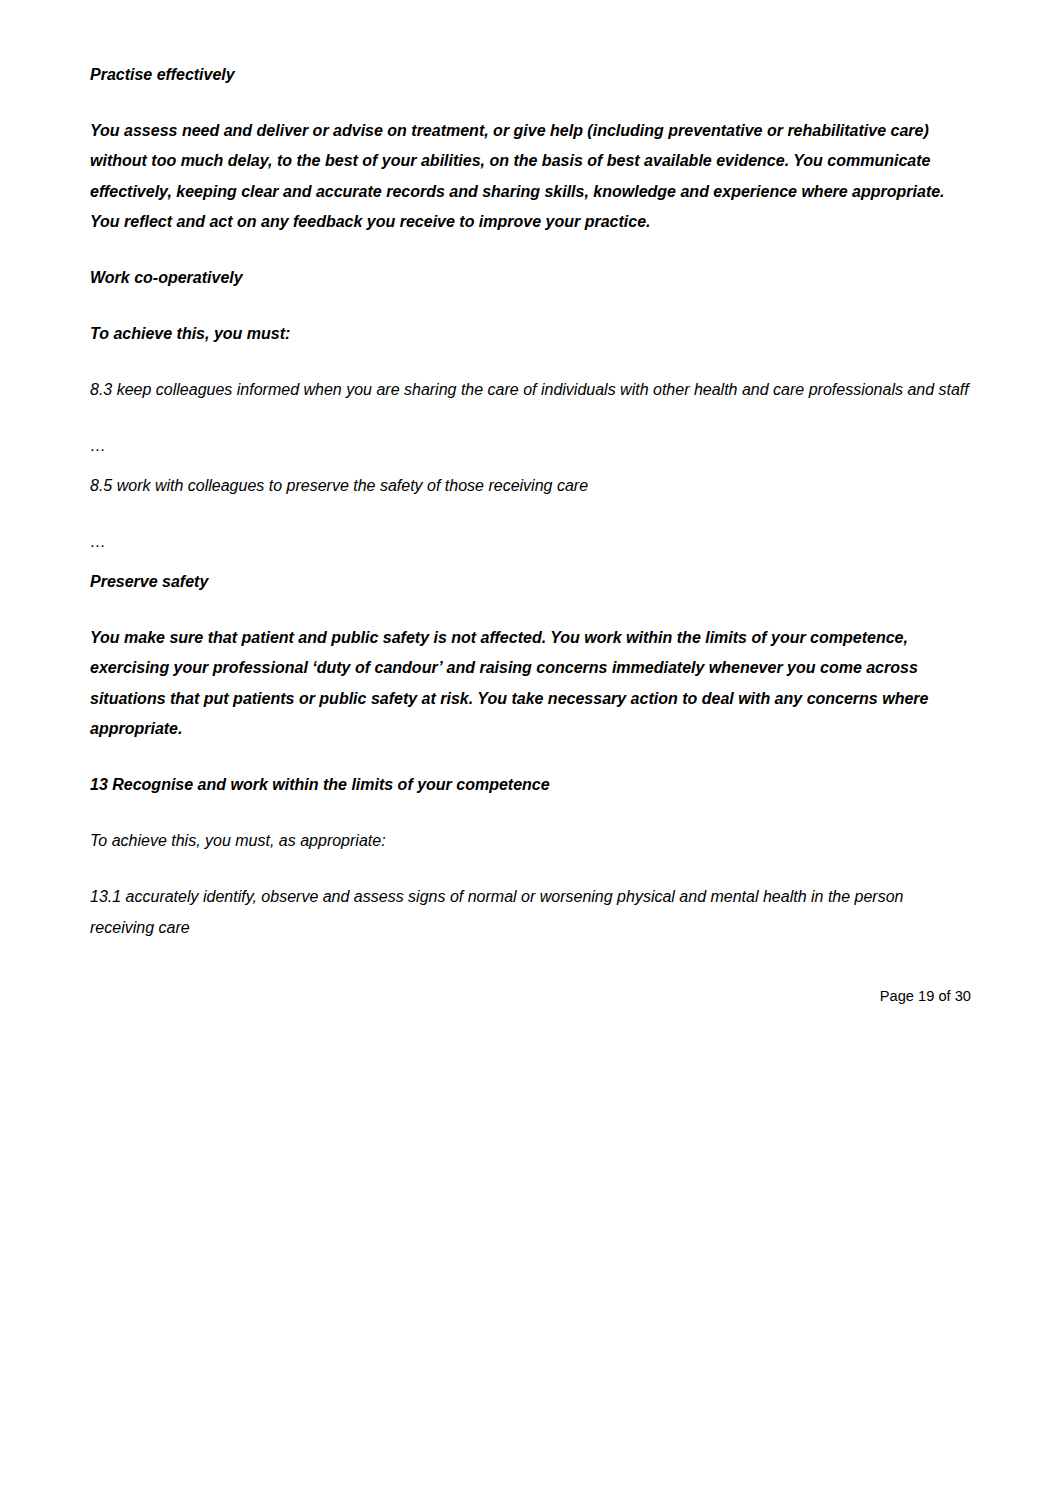Practise effectively
You assess need and deliver or advise on treatment, or give help (including preventative or rehabilitative care) without too much delay, to the best of your abilities, on the basis of best available evidence. You communicate effectively, keeping clear and accurate records and sharing skills, knowledge and experience where appropriate. You reflect and act on any feedback you receive to improve your practice.
Work co-operatively
To achieve this, you must:
8.3 keep colleagues informed when you are sharing the care of individuals with other health and care professionals and staff
…
8.5 work with colleagues to preserve the safety of those receiving care
…
Preserve safety
You make sure that patient and public safety is not affected. You work within the limits of your competence, exercising your professional ‘duty of candour’ and raising concerns immediately whenever you come across situations that put patients or public safety at risk. You take necessary action to deal with any concerns where appropriate.
13 Recognise and work within the limits of your competence
To achieve this, you must, as appropriate:
13.1 accurately identify, observe and assess signs of normal or worsening physical and mental health in the person receiving care
Page 19 of 30